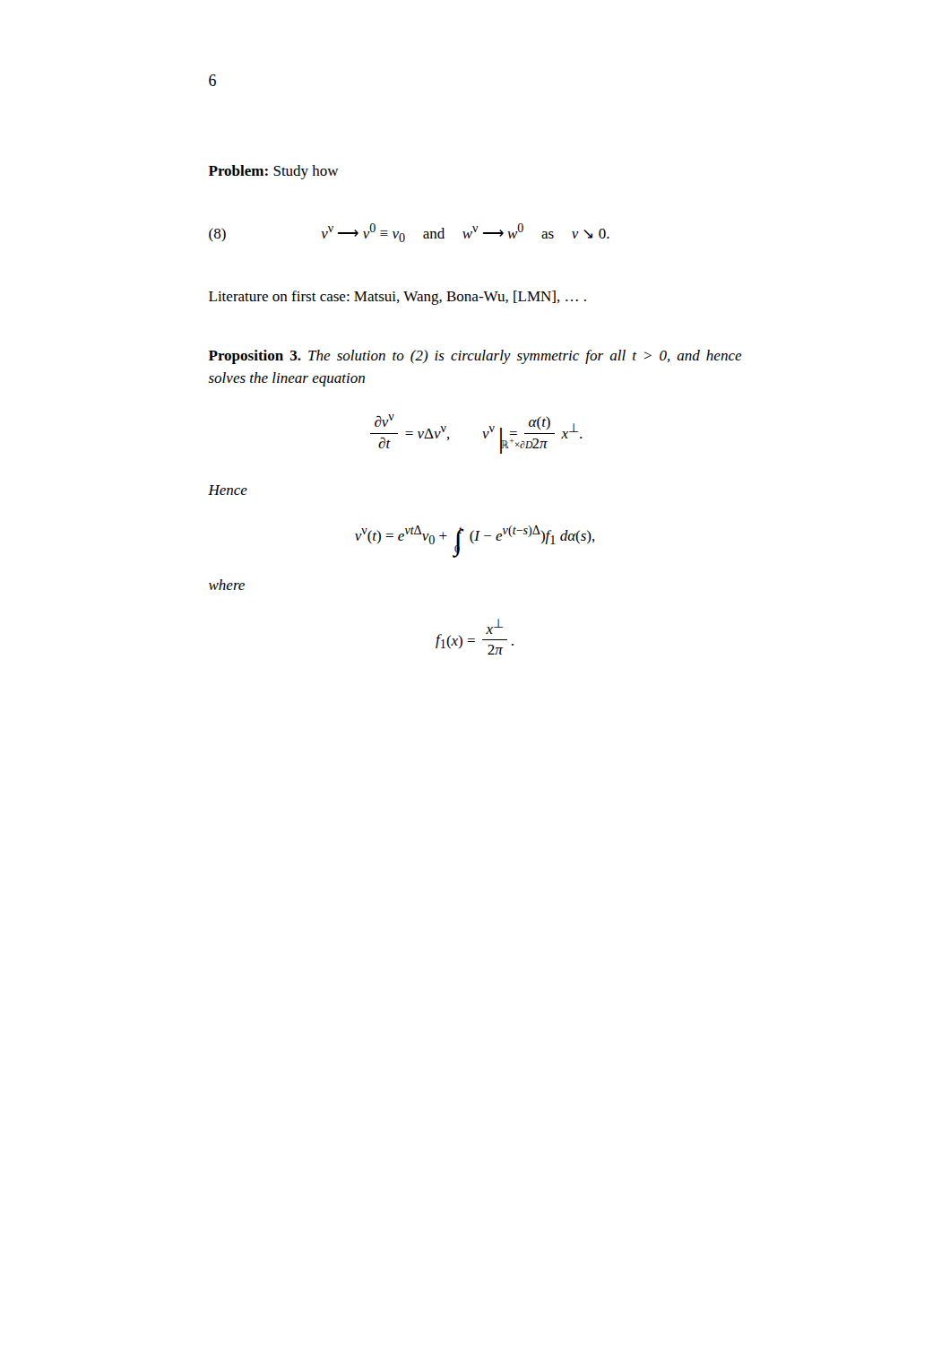6
Problem: Study how
(8)
vν ⟶ v0 ≡ v0 and wν ⟶ w0 as ν ↘ 0.
Literature on first case: Matsui, Wang, Bona-Wu, [LMN], … .
Proposition 3. The solution to (2) is circularly symmetric for all t > 0, and hence solves the linear equation
∂vν∂t = νΔvν, vν|ℝ+×∂D = α(t) 2π x⊥.
Hence
vν(t) = eνt Δv0 + ∫t 0 (I − eν(t−s)Δ)f1 dα(s),
where
f1(x) = x⊥2π.